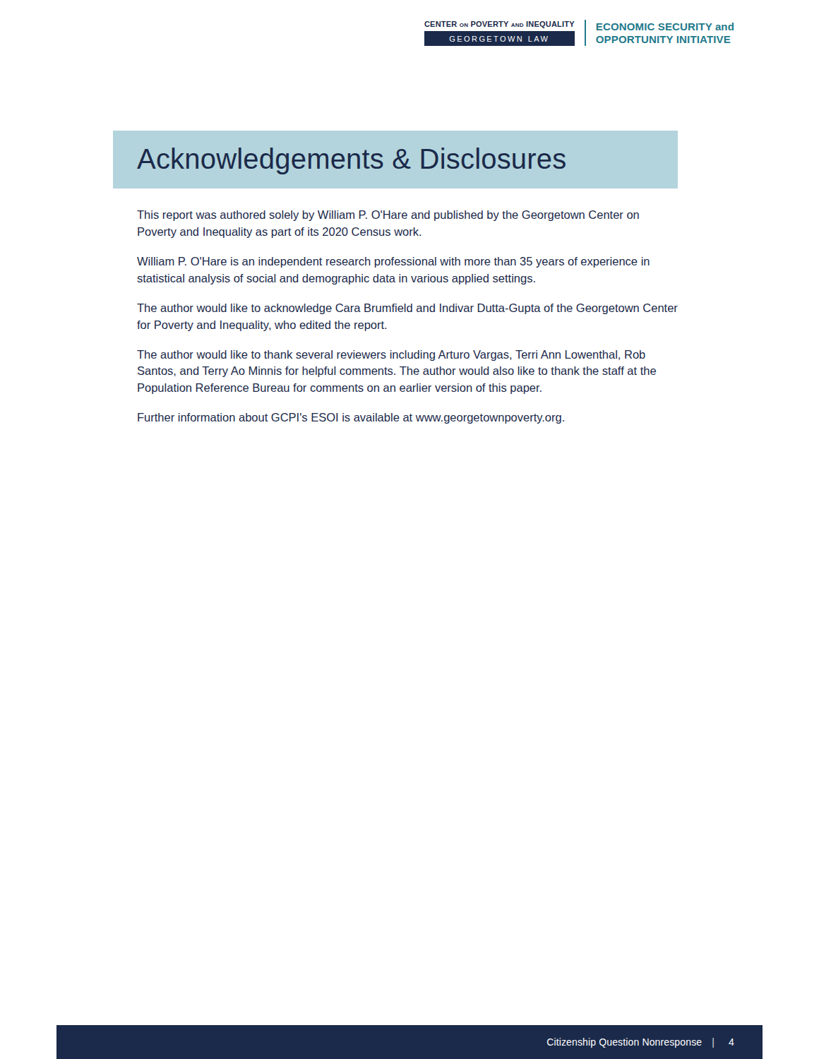CENTER on POVERTY and INEQUALITY
GEORGETOWN LAW
ECONOMIC SECURITY and
OPPORTUNITY INITIATIVE
Acknowledgements & Disclosures
This report was authored solely by William P. O'Hare and published by the Georgetown Center on Poverty and Inequality as part of its 2020 Census work.
William P. O'Hare is an independent research professional with more than 35 years of experience in statistical analysis of social and demographic data in various applied settings.
The author would like to acknowledge Cara Brumfield and Indivar Dutta-Gupta of the Georgetown Center for Poverty and Inequality, who edited the report.
The author would like to thank several reviewers including Arturo Vargas, Terri Ann Lowenthal, Rob Santos, and Terry Ao Minnis for helpful comments. The author would also like to thank the staff at the Population Reference Bureau for comments on an earlier version of this paper.
Further information about GCPI's ESOI is available at www.georgetownpoverty.org.
Citizenship Question Nonresponse | 4